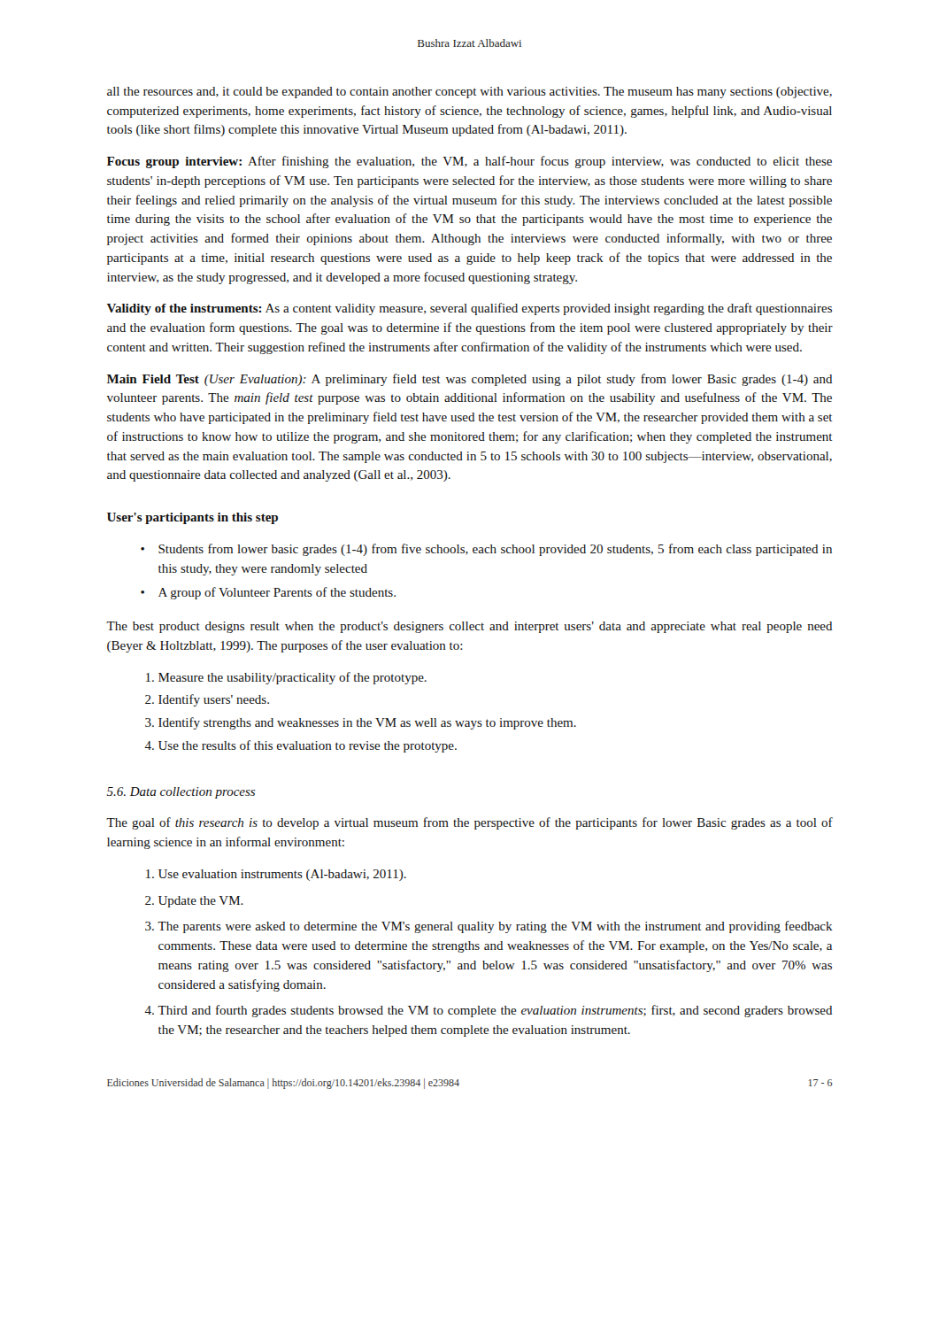Bushra Izzat Albadawi
all the resources and, it could be expanded to contain another concept with various activities. The museum has many sections (objective, computerized experiments, home experiments, fact history of science, the technology of science, games, helpful link, and Audio-visual tools (like short films) complete this innovative Virtual Museum updated from (Al-badawi, 2011).
Focus group interview: After finishing the evaluation, the VM, a half-hour focus group interview, was conducted to elicit these students' in-depth perceptions of VM use. Ten participants were selected for the interview, as those students were more willing to share their feelings and relied primarily on the analysis of the virtual museum for this study. The interviews concluded at the latest possible time during the visits to the school after evaluation of the VM so that the participants would have the most time to experience the project activities and formed their opinions about them. Although the interviews were conducted informally, with two or three participants at a time, initial research questions were used as a guide to help keep track of the topics that were addressed in the interview, as the study progressed, and it developed a more focused questioning strategy.
Validity of the instruments: As a content validity measure, several qualified experts provided insight regarding the draft questionnaires and the evaluation form questions. The goal was to determine if the questions from the item pool were clustered appropriately by their content and written. Their suggestion refined the instruments after confirmation of the validity of the instruments which were used.
Main Field Test (User Evaluation): A preliminary field test was completed using a pilot study from lower Basic grades (1-4) and volunteer parents. The main field test purpose was to obtain additional information on the usability and usefulness of the VM. The students who have participated in the preliminary field test have used the test version of the VM, the researcher provided them with a set of instructions to know how to utilize the program, and she monitored them; for any clarification; when they completed the instrument that served as the main evaluation tool. The sample was conducted in 5 to 15 schools with 30 to 100 subjects—interview, observational, and questionnaire data collected and analyzed (Gall et al., 2003).
User's participants in this step
Students from lower basic grades (1-4) from five schools, each school provided 20 students, 5 from each class participated in this study, they were randomly selected
A group of Volunteer Parents of the students.
The best product designs result when the product's designers collect and interpret users' data and appreciate what real people need (Beyer & Holtzblatt, 1999). The purposes of the user evaluation to:
Measure the usability/practicality of the prototype.
Identify users' needs.
Identify strengths and weaknesses in the VM as well as ways to improve them.
Use the results of this evaluation to revise the prototype.
5.6. Data collection process
The goal of this research is to develop a virtual museum from the perspective of the participants for lower Basic grades as a tool of learning science in an informal environment:
Use evaluation instruments (Al-badawi, 2011).
Update the VM.
The parents were asked to determine the VM's general quality by rating the VM with the instrument and providing feedback comments. These data were used to determine the strengths and weaknesses of the VM. For example, on the Yes/No scale, a means rating over 1.5 was considered "satisfactory," and below 1.5 was considered "unsatisfactory," and over 70% was considered a satisfying domain.
Third and fourth grades students browsed the VM to complete the evaluation instruments; first, and second graders browsed the VM; the researcher and the teachers helped them complete the evaluation instrument.
Ediciones Universidad de Salamanca | https://doi.org/10.14201/eks.23984 | e23984 17 - 6